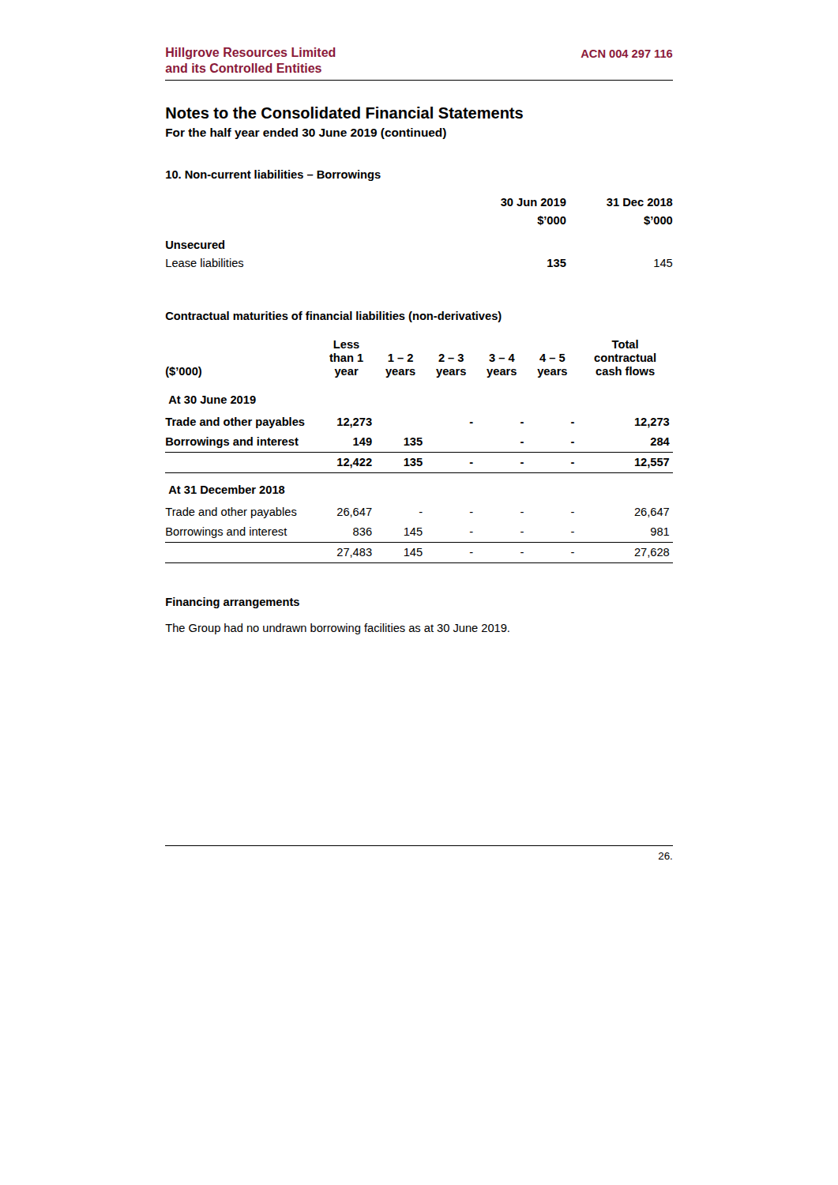Hillgrove Resources Limited
and its Controlled Entities
ACN 004 297 116
Notes to the Consolidated Financial Statements
For the half year ended 30 June 2019 (continued)
10. Non-current liabilities – Borrowings
| | 30 Jun 2019 | 31 Dec 2018 |
| | $’000 | $’000 |
| Unsecured | | |
| Lease liabilities | 135 | 145 |
Contractual maturities of financial liabilities (non-derivatives)
| ($’000) | Less than 1 year | 1 – 2 years | 2 – 3 years | 3 – 4 years | 4 – 5 years | Total contractual cash flows |
| --- | --- | --- | --- | --- | --- | --- |
| At 30 June 2019 |
| Trade and other payables | 12,273 | | - | - | - | 12,273 |
| Borrowings and interest | 149 | 135 | | - | - | 284 |
| | 12,422 | 135 | - | - | - | 12,557 |
| At 31 December 2018 |
| Trade and other payables | 26,647 | - | - | - | - | 26,647 |
| Borrowings and interest | 836 | 145 | - | - | - | 981 |
| | 27,483 | 145 | - | - | - | 27,628 |
Financing arrangements
The Group had no undrawn borrowing facilities as at 30 June 2019.
26.